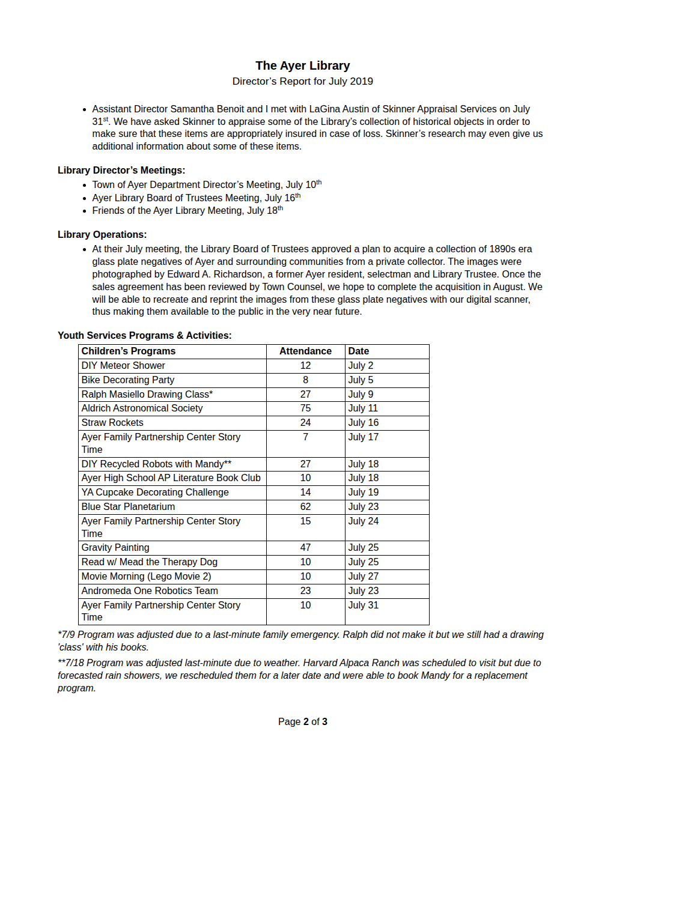The Ayer Library
Director’s Report for July 2019
Assistant Director Samantha Benoit and I met with LaGina Austin of Skinner Appraisal Services on July 31st. We have asked Skinner to appraise some of the Library’s collection of historical objects in order to make sure that these items are appropriately insured in case of loss. Skinner’s research may even give us additional information about some of these items.
Library Director’s Meetings:
Town of Ayer Department Director’s Meeting, July 10th
Ayer Library Board of Trustees Meeting, July 16th
Friends of the Ayer Library Meeting, July 18th
Library Operations:
At their July meeting, the Library Board of Trustees approved a plan to acquire a collection of 1890s era glass plate negatives of Ayer and surrounding communities from a private collector. The images were photographed by Edward A. Richardson, a former Ayer resident, selectman and Library Trustee. Once the sales agreement has been reviewed by Town Counsel, we hope to complete the acquisition in August. We will be able to recreate and reprint the images from these glass plate negatives with our digital scanner, thus making them available to the public in the very near future.
Youth Services Programs & Activities:
| Children’s Programs | Attendance | Date |
| --- | --- | --- |
| DIY Meteor Shower | 12 | July 2 |
| Bike Decorating Party | 8 | July 5 |
| Ralph Masiello Drawing Class* | 27 | July 9 |
| Aldrich Astronomical Society | 75 | July 11 |
| Straw Rockets | 24 | July 16 |
| Ayer Family Partnership Center Story Time | 7 | July 17 |
| DIY Recycled Robots with Mandy** | 27 | July 18 |
| Ayer High School AP Literature Book Club | 10 | July 18 |
| YA Cupcake Decorating Challenge | 14 | July 19 |
| Blue Star Planetarium | 62 | July 23 |
| Ayer Family Partnership Center Story Time | 15 | July 24 |
| Gravity Painting | 47 | July 25 |
| Read w/ Mead the Therapy Dog | 10 | July 25 |
| Movie Morning (Lego Movie 2) | 10 | July 27 |
| Andromeda One Robotics Team | 23 | July 23 |
| Ayer Family Partnership Center Story Time | 10 | July 31 |
*7/9 Program was adjusted due to a last-minute family emergency. Ralph did not make it but we still had a drawing 'class' with his books.
**7/18 Program was adjusted last-minute due to weather. Harvard Alpaca Ranch was scheduled to visit but due to forecasted rain showers, we rescheduled them for a later date and were able to book Mandy for a replacement program.
Page 2 of 3